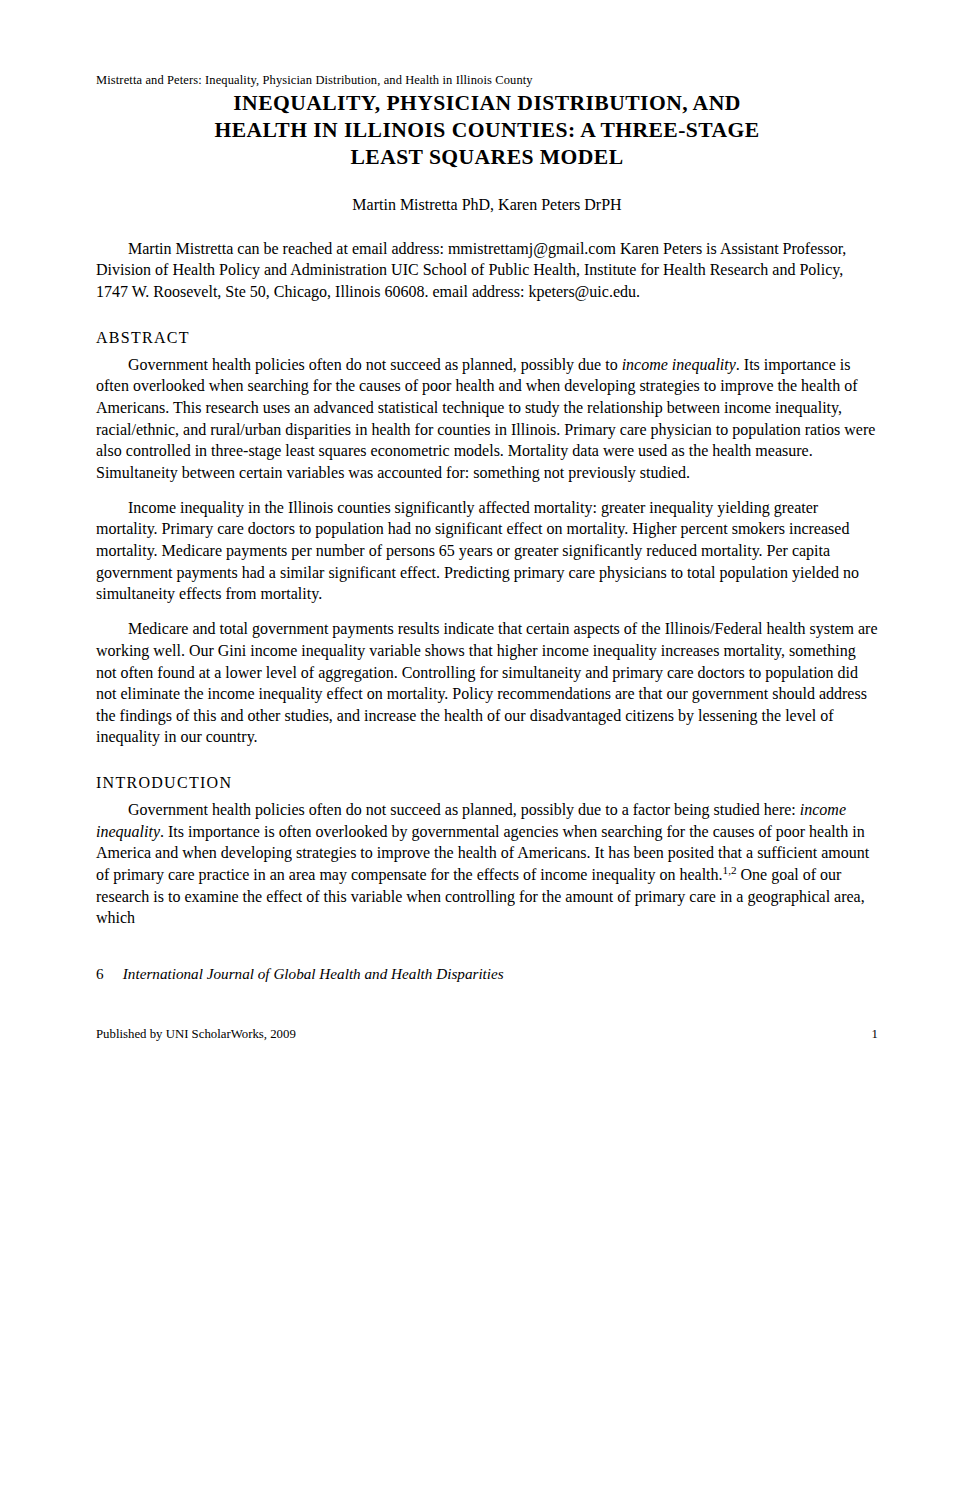Mistretta and Peters: Inequality, Physician Distribution, and Health in Illinois County
Inequality, Physician Distribution, and
Health in Illinois Counties: A Three-Stage
Least Squares Model
Martin Mistretta PhD, Karen Peters DrPH
Martin Mistretta can be reached at email address: mmistrettamj@gmail.com Karen Peters is Assistant Professor, Division of Health Policy and Administration UIC School of Public Health, Institute for Health Research and Policy, 1747 W. Roosevelt, Ste 50, Chicago, Illinois 60608. email address: kpeters@uic.edu.
Abstract
Government health policies often do not succeed as planned, possibly due to income inequality. Its importance is often overlooked when searching for the causes of poor health and when developing strategies to improve the health of Americans. This research uses an advanced statistical technique to study the relationship between income inequality, racial/ethnic, and rural/urban disparities in health for counties in Illinois. Primary care physician to population ratios were also controlled in three-stage least squares econometric models. Mortality data were used as the health measure. Simultaneity between certain variables was accounted for: something not previously studied.
Income inequality in the Illinois counties significantly affected mortality: greater inequality yielding greater mortality. Primary care doctors to population had no significant effect on mortality. Higher percent smokers increased mortality. Medicare payments per number of persons 65 years or greater significantly reduced mortality. Per capita government payments had a similar significant effect. Predicting primary care physicians to total population yielded no simultaneity effects from mortality.
Medicare and total government payments results indicate that certain aspects of the Illinois/Federal health system are working well. Our Gini income inequality variable shows that higher income inequality increases mortality, something not often found at a lower level of aggregation. Controlling for simultaneity and primary care doctors to population did not eliminate the income inequality effect on mortality. Policy recommendations are that our government should address the findings of this and other studies, and increase the health of our disadvantaged citizens by lessening the level of inequality in our country.
Introduction
Government health policies often do not succeed as planned, possibly due to a factor being studied here: income inequality. Its importance is often overlooked by governmental agencies when searching for the causes of poor health in America and when developing strategies to improve the health of Americans. It has been posited that a sufficient amount of primary care practice in an area may compensate for the effects of income inequality on health.1,2 One goal of our research is to examine the effect of this variable when controlling for the amount of primary care in a geographical area, which
6 International Journal of Global Health and Health Disparities
Published by UNI ScholarWorks, 2009 1